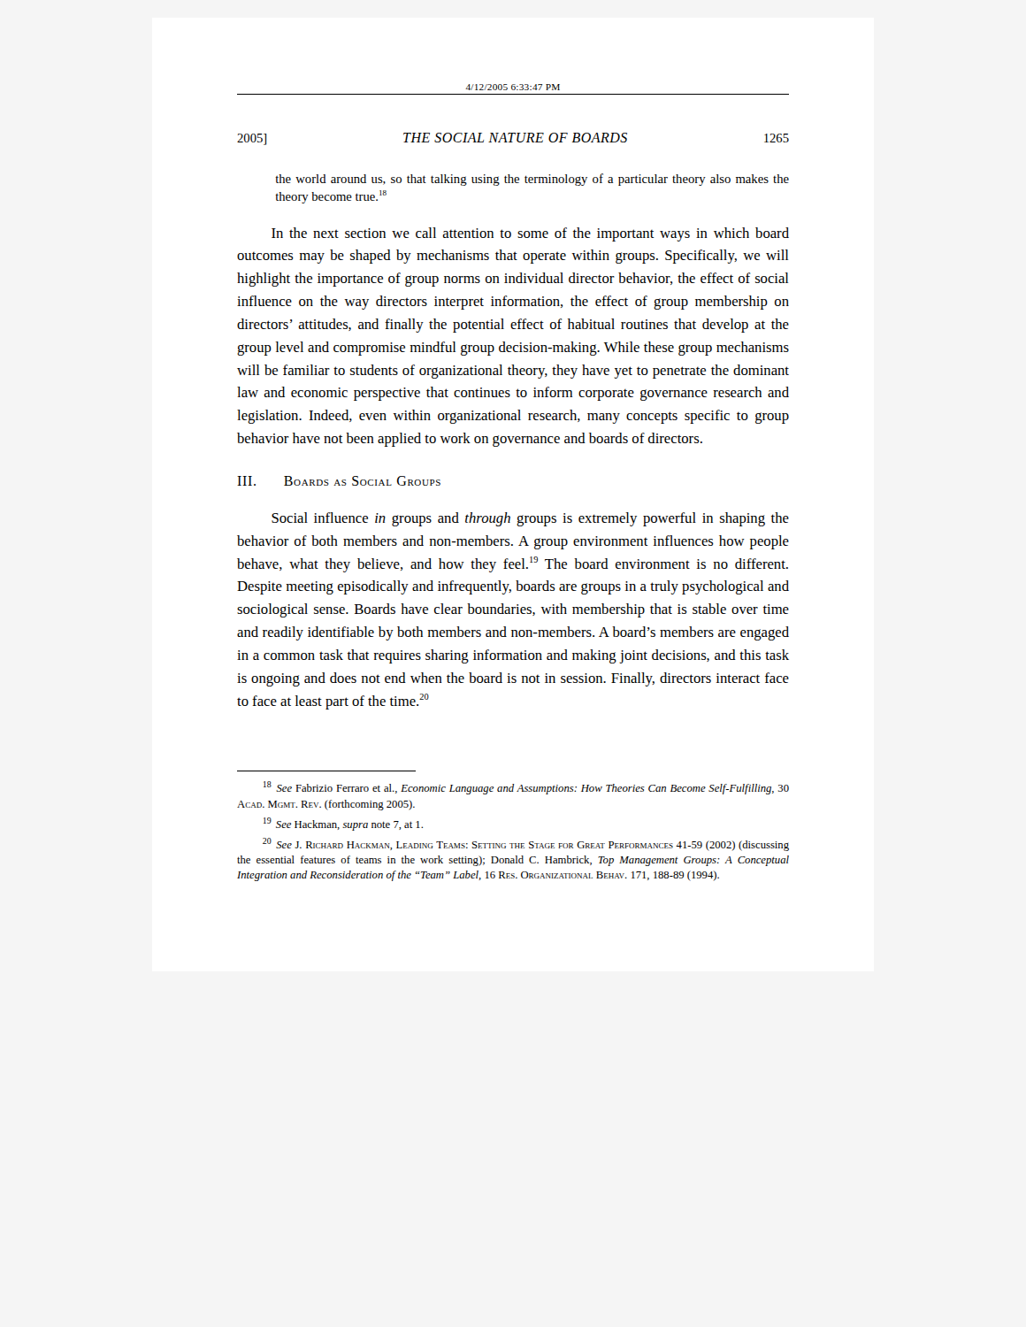4/12/2005 6:33:47 PM
2005] THE SOCIAL NATURE OF BOARDS 1265
the world around us, so that talking using the terminology of a particular theory also makes the theory become true.18
In the next section we call attention to some of the important ways in which board outcomes may be shaped by mechanisms that operate within groups. Specifically, we will highlight the importance of group norms on individual director behavior, the effect of social influence on the way directors interpret information, the effect of group membership on directors’ attitudes, and finally the potential effect of habitual routines that develop at the group level and compromise mindful group decision-making. While these group mechanisms will be familiar to students of organizational theory, they have yet to penetrate the dominant law and economic perspective that continues to inform corporate governance research and legislation. Indeed, even within organizational research, many concepts specific to group behavior have not been applied to work on governance and boards of directors.
III. Boards as Social Groups
Social influence in groups and through groups is extremely powerful in shaping the behavior of both members and non-members. A group environment influences how people behave, what they believe, and how they feel.19 The board environment is no different. Despite meeting episodically and infrequently, boards are groups in a truly psychological and sociological sense. Boards have clear boundaries, with membership that is stable over time and readily identifiable by both members and non-members. A board’s members are engaged in a common task that requires sharing information and making joint decisions, and this task is ongoing and does not end when the board is not in session. Finally, directors interact face to face at least part of the time.20
18 See Fabrizio Ferraro et al., Economic Language and Assumptions: How Theories Can Become Self-Fulfilling, 30 Acad. Mgmt. Rev. (forthcoming 2005).
19 See Hackman, supra note 7, at 1.
20 See J. Richard Hackman, Leading Teams: Setting the Stage for Great Performances 41-59 (2002) (discussing the essential features of teams in the work setting); Donald C. Hambrick, Top Management Groups: A Conceptual Integration and Reconsideration of the “Team” Label, 16 Res. Organizational Behav. 171, 188-89 (1994).